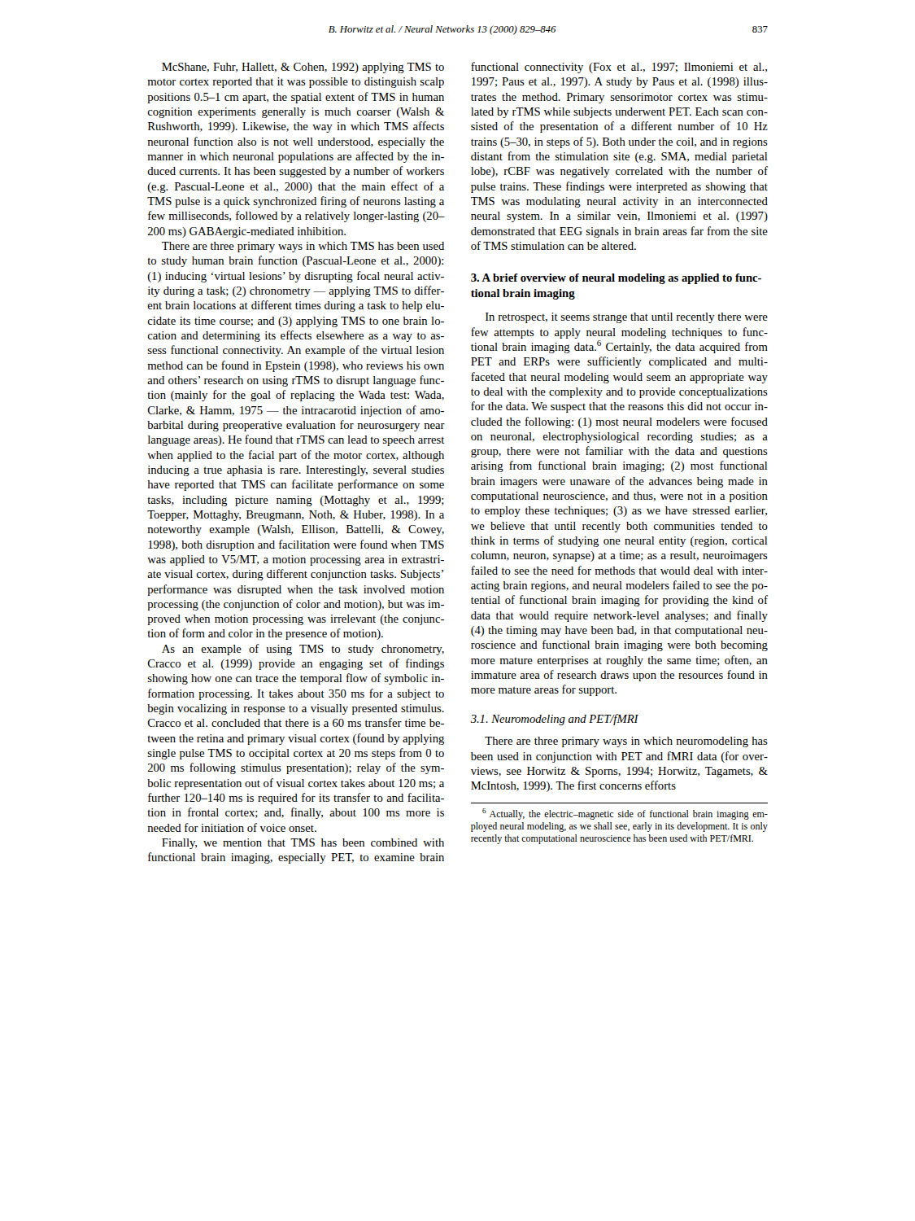B. Horwitz et al. / Neural Networks 13 (2000) 829–846 837
McShane, Fuhr, Hallett, & Cohen, 1992) applying TMS to motor cortex reported that it was possible to distinguish scalp positions 0.5–1 cm apart, the spatial extent of TMS in human cognition experiments generally is much coarser (Walsh & Rushworth, 1999). Likewise, the way in which TMS affects neuronal function also is not well understood, especially the manner in which neuronal populations are affected by the induced currents. It has been suggested by a number of workers (e.g. Pascual-Leone et al., 2000) that the main effect of a TMS pulse is a quick synchronized firing of neurons lasting a few milliseconds, followed by a relatively longer-lasting (20–200 ms) GABAergic-mediated inhibition.
There are three primary ways in which TMS has been used to study human brain function (Pascual-Leone et al., 2000): (1) inducing ‘virtual lesions’ by disrupting focal neural activity during a task; (2) chronometry — applying TMS to different brain locations at different times during a task to help elucidate its time course; and (3) applying TMS to one brain location and determining its effects elsewhere as a way to assess functional connectivity. An example of the virtual lesion method can be found in Epstein (1998), who reviews his own and others’ research on using rTMS to disrupt language function (mainly for the goal of replacing the Wada test: Wada, Clarke, & Hamm, 1975 — the intracarotid injection of amobarbital during preoperative evaluation for neurosurgery near language areas). He found that rTMS can lead to speech arrest when applied to the facial part of the motor cortex, although inducing a true aphasia is rare. Interestingly, several studies have reported that TMS can facilitate performance on some tasks, including picture naming (Mottaghy et al., 1999; Toepper, Mottaghy, Breugmann, Noth, & Huber, 1998). In a noteworthy example (Walsh, Ellison, Battelli, & Cowey, 1998), both disruption and facilitation were found when TMS was applied to V5/MT, a motion processing area in extrastriate visual cortex, during different conjunction tasks. Subjects’ performance was disrupted when the task involved motion processing (the conjunction of color and motion), but was improved when motion processing was irrelevant (the conjunction of form and color in the presence of motion).
As an example of using TMS to study chronometry, Cracco et al. (1999) provide an engaging set of findings showing how one can trace the temporal flow of symbolic information processing. It takes about 350 ms for a subject to begin vocalizing in response to a visually presented stimulus. Cracco et al. concluded that there is a 60 ms transfer time between the retina and primary visual cortex (found by applying single pulse TMS to occipital cortex at 20 ms steps from 0 to 200 ms following stimulus presentation); relay of the symbolic representation out of visual cortex takes about 120 ms; a further 120–140 ms is required for its transfer to and facilitation in frontal cortex; and, finally, about 100 ms more is needed for initiation of voice onset.
Finally, we mention that TMS has been combined with functional brain imaging, especially PET, to examine brain functional connectivity (Fox et al., 1997; Ilmoniemi et al., 1997; Paus et al., 1997). A study by Paus et al. (1998) illustrates the method. Primary sensorimotor cortex was stimulated by rTMS while subjects underwent PET. Each scan consisted of the presentation of a different number of 10 Hz trains (5–30, in steps of 5). Both under the coil, and in regions distant from the stimulation site (e.g. SMA, medial parietal lobe), rCBF was negatively correlated with the number of pulse trains. These findings were interpreted as showing that TMS was modulating neural activity in an interconnected neural system. In a similar vein, Ilmoniemi et al. (1997) demonstrated that EEG signals in brain areas far from the site of TMS stimulation can be altered.
3. A brief overview of neural modeling as applied to functional brain imaging
In retrospect, it seems strange that until recently there were few attempts to apply neural modeling techniques to functional brain imaging data.6 Certainly, the data acquired from PET and ERPs were sufficiently complicated and multi-faceted that neural modeling would seem an appropriate way to deal with the complexity and to provide conceptualizations for the data. We suspect that the reasons this did not occur included the following: (1) most neural modelers were focused on neuronal, electrophysiological recording studies; as a group, there were not familiar with the data and questions arising from functional brain imaging; (2) most functional brain imagers were unaware of the advances being made in computational neuroscience, and thus, were not in a position to employ these techniques; (3) as we have stressed earlier, we believe that until recently both communities tended to think in terms of studying one neural entity (region, cortical column, neuron, synapse) at a time; as a result, neuroimagers failed to see the need for methods that would deal with interacting brain regions, and neural modelers failed to see the potential of functional brain imaging for providing the kind of data that would require network-level analyses; and finally (4) the timing may have been bad, in that computational neuroscience and functional brain imaging were both becoming more mature enterprises at roughly the same time; often, an immature area of research draws upon the resources found in more mature areas for support.
3.1. Neuromodeling and PET/fMRI
There are three primary ways in which neuromodeling has been used in conjunction with PET and fMRI data (for overviews, see Horwitz & Sporns, 1994; Horwitz, Tagamets, & McIntosh, 1999). The first concerns efforts
6 Actually, the electric–magnetic side of functional brain imaging employed neural modeling, as we shall see, early in its development. It is only recently that computational neuroscience has been used with PET/fMRI.